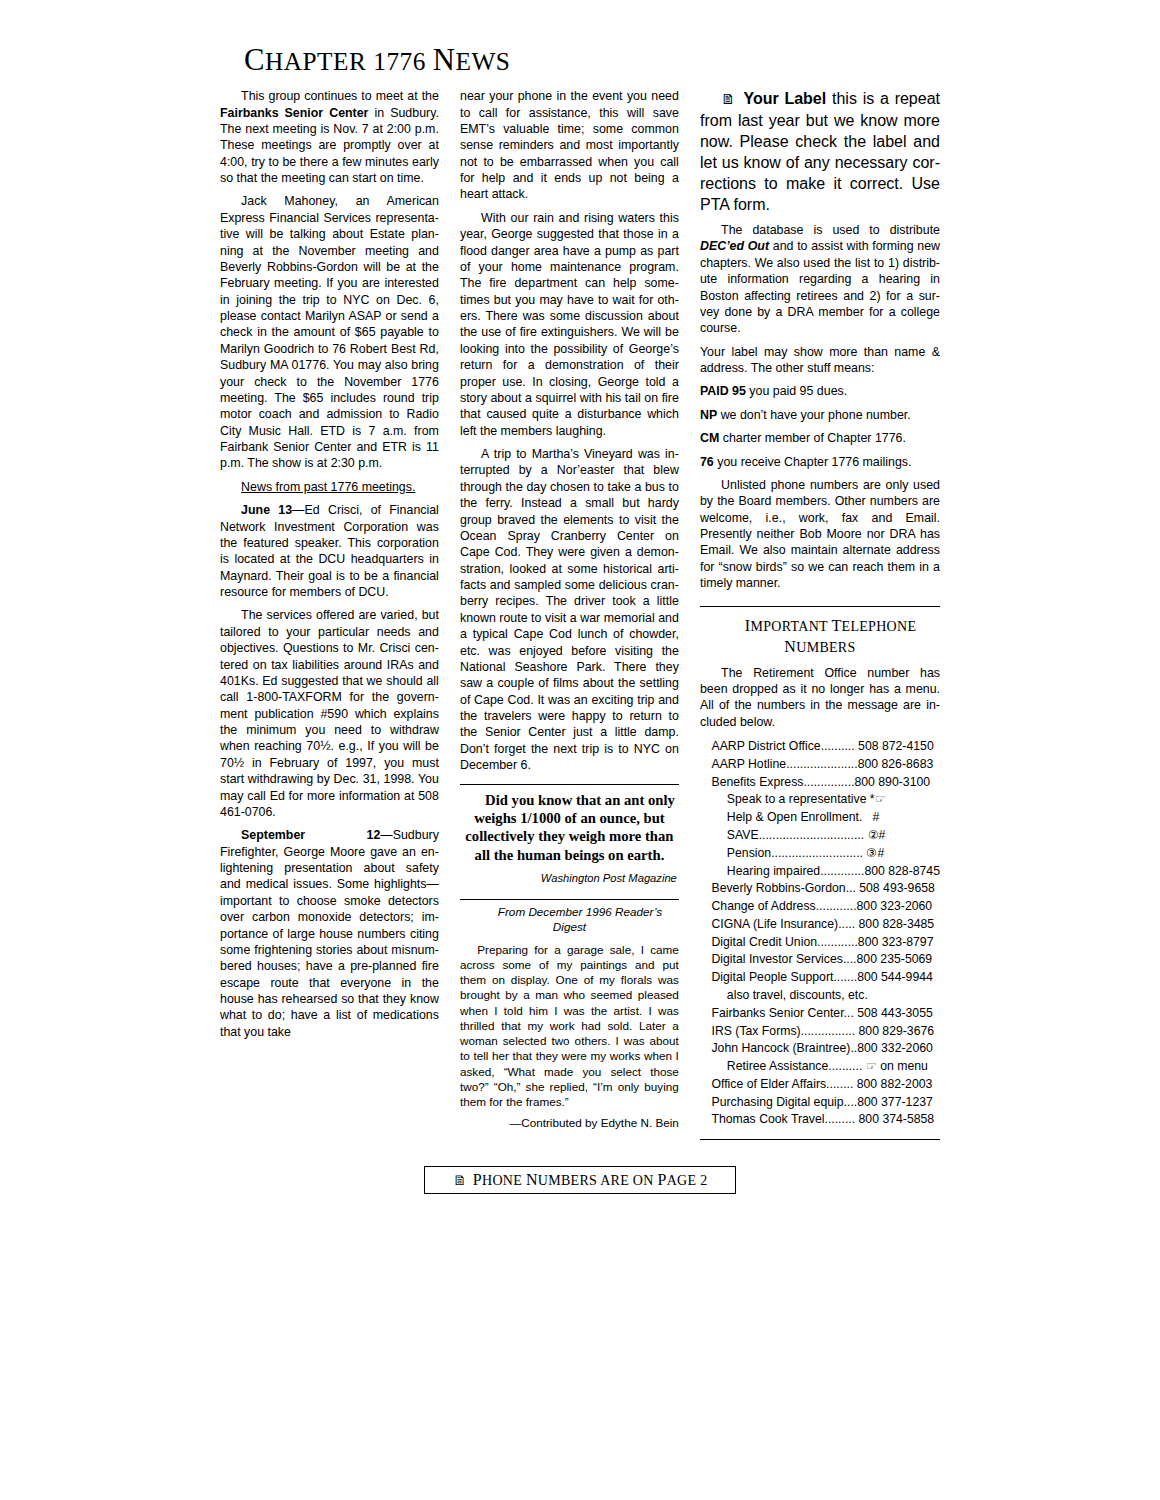CHAPTER 1776 NEWS
This group continues to meet at the Fairbanks Senior Center in Sudbury. The next meeting is Nov. 7 at 2:00 p.m. These meetings are promptly over at 4:00, try to be there a few minutes early so that the meeting can start on time.
Jack Mahoney, an American Express Financial Services representative will be talking about Estate planning at the November meeting and Beverly Robbins-Gordon will be at the February meeting. If you are interested in joining the trip to NYC on Dec. 6, please contact Marilyn ASAP or send a check in the amount of $65 payable to Marilyn Goodrich to 76 Robert Best Rd, Sudbury MA 01776. You may also bring your check to the November 1776 meeting. The $65 includes round trip motor coach and admission to Radio City Music Hall. ETD is 7 a.m. from Fairbank Senior Center and ETR is 11 p.m. The show is at 2:30 p.m.
News from past 1776 meetings.
June 13—Ed Crisci, of Financial Network Investment Corporation was the featured speaker. This corporation is located at the DCU headquarters in Maynard. Their goal is to be a financial resource for members of DCU.
The services offered are varied, but tailored to your particular needs and objectives. Questions to Mr. Crisci centered on tax liabilities around IRAs and 401Ks. Ed suggested that we should all call 1-800-TAXFORM for the government publication #590 which explains the minimum you need to withdraw when reaching 70½. e.g., If you will be 70½ in February of 1997, you must start withdrawing by Dec. 31, 1998. You may call Ed for more information at 508 461-0706.
September 12—Sudbury Firefighter, George Moore gave an enlightening presentation about safety and medical issues. Some highlights—important to choose smoke detectors over carbon monoxide detectors; importance of large house numbers citing some frightening stories about misnumbered houses; have a pre-planned fire escape route that everyone in the house has rehearsed so that they know what to do; have a list of medications that you take
near your phone in the event you need to call for assistance, this will save EMT’s valuable time; some common sense reminders and most importantly not to be embarrassed when you call for help and it ends up not being a heart attack.
With our rain and rising waters this year, George suggested that those in a flood danger area have a pump as part of your home maintenance program. The fire department can help sometimes but you may have to wait for others. There was some discussion about the use of fire extinguishers. We will be looking into the possibility of George’s return for a demonstration of their proper use. In closing, George told a story about a squirrel with his tail on fire that caused quite a disturbance which left the members laughing.
A trip to Martha’s Vineyard was interrupted by a Nor’easter that blew through the day chosen to take a bus to the ferry. Instead a small but hardy group braved the elements to visit the Ocean Spray Cranberry Center on Cape Cod. They were given a demonstration, looked at some historical artifacts and sampled some delicious cranberry recipes. The driver took a little known route to visit a war memorial and a typical Cape Cod lunch of chowder, etc. was enjoyed before visiting the National Seashore Park. There they saw a couple of films about the settling of Cape Cod. It was an exciting trip and the travelers were happy to return to the Senior Center just a little damp. Don’t forget the next trip is to NYC on December 6.
Did you know that an ant only weighs 1/1000 of an ounce, but collectively they weigh more than all the human beings on earth.
Washington Post Magazine
From December 1996 Reader’s Digest
Preparing for a garage sale, I came across some of my paintings and put them on display. One of my florals was brought by a man who seemed pleased when I told him I was the artist. I was thrilled that my work had sold. Later a woman selected two others. I was about to tell her that they were my works when I asked, “What made you select those two?” “Oh,” she replied, “I’m only buying them for the frames.”
—Contributed by Edythe N. Bein
🗎Your Label this is a repeat from last year but we know more now. Please check the label and let us know of any necessary corrections to make it correct. Use PTA form.
The database is used to distribute DEC’ed Out and to assist with forming new chapters. We also used the list to 1) distribute information regarding a hearing in Boston affecting retirees and 2) for a survey done by a DRA member for a college course.
Your label may show more than name & address. The other stuff means:
PAID 95 you paid 95 dues.
NP we don’t have your phone number.
CM charter member of Chapter 1776.
76 you receive Chapter 1776 mailings.
Unlisted phone numbers are only used by the Board members. Other numbers are welcome, i.e., work, fax and Email. Presently neither Bob Moore nor DRA has Email. We also maintain alternate address for “snow birds” so we can reach them in a timely manner.
IMPORTANT TELEPHONE NUMBERS
The Retirement Office number has been dropped as it no longer has a menu. All of the numbers in the message are included below.
AARP District Office.......... 508 872-4150
AARP Hotline..................... 800 826-8683
Benefits Express............... 800 890-3100
Speak to a representative *☞
Help & Open Enrollment. #
SAVE............................... ②#
Pension........................... ③#
Hearing impaired............. 800 828-8745
Beverly Robbins-Gordon... 508 493-9658
Change of Address............ 800 323-2060
CIGNA (Life Insurance)..... 800 828-3485
Digital Credit Union............ 800 323-8797
Digital Investor Services.... 800 235-5069
Digital People Support....... 800 544-9944
also travel, discounts, etc.
Fairbanks Senior Center... 508 443-3055
IRS (Tax Forms)................ 800 829-3676
John Hancock (Braintree).. 800 332-2060
Retiree Assistance.......... ☞ on menu
Office of Elder Affairs........ 800 882-2003
Purchasing Digital equip.... 800 377-1237
Thomas Cook Travel......... 800 374-5858
🗎PHONE NUMBERS ARE ON PAGE 2